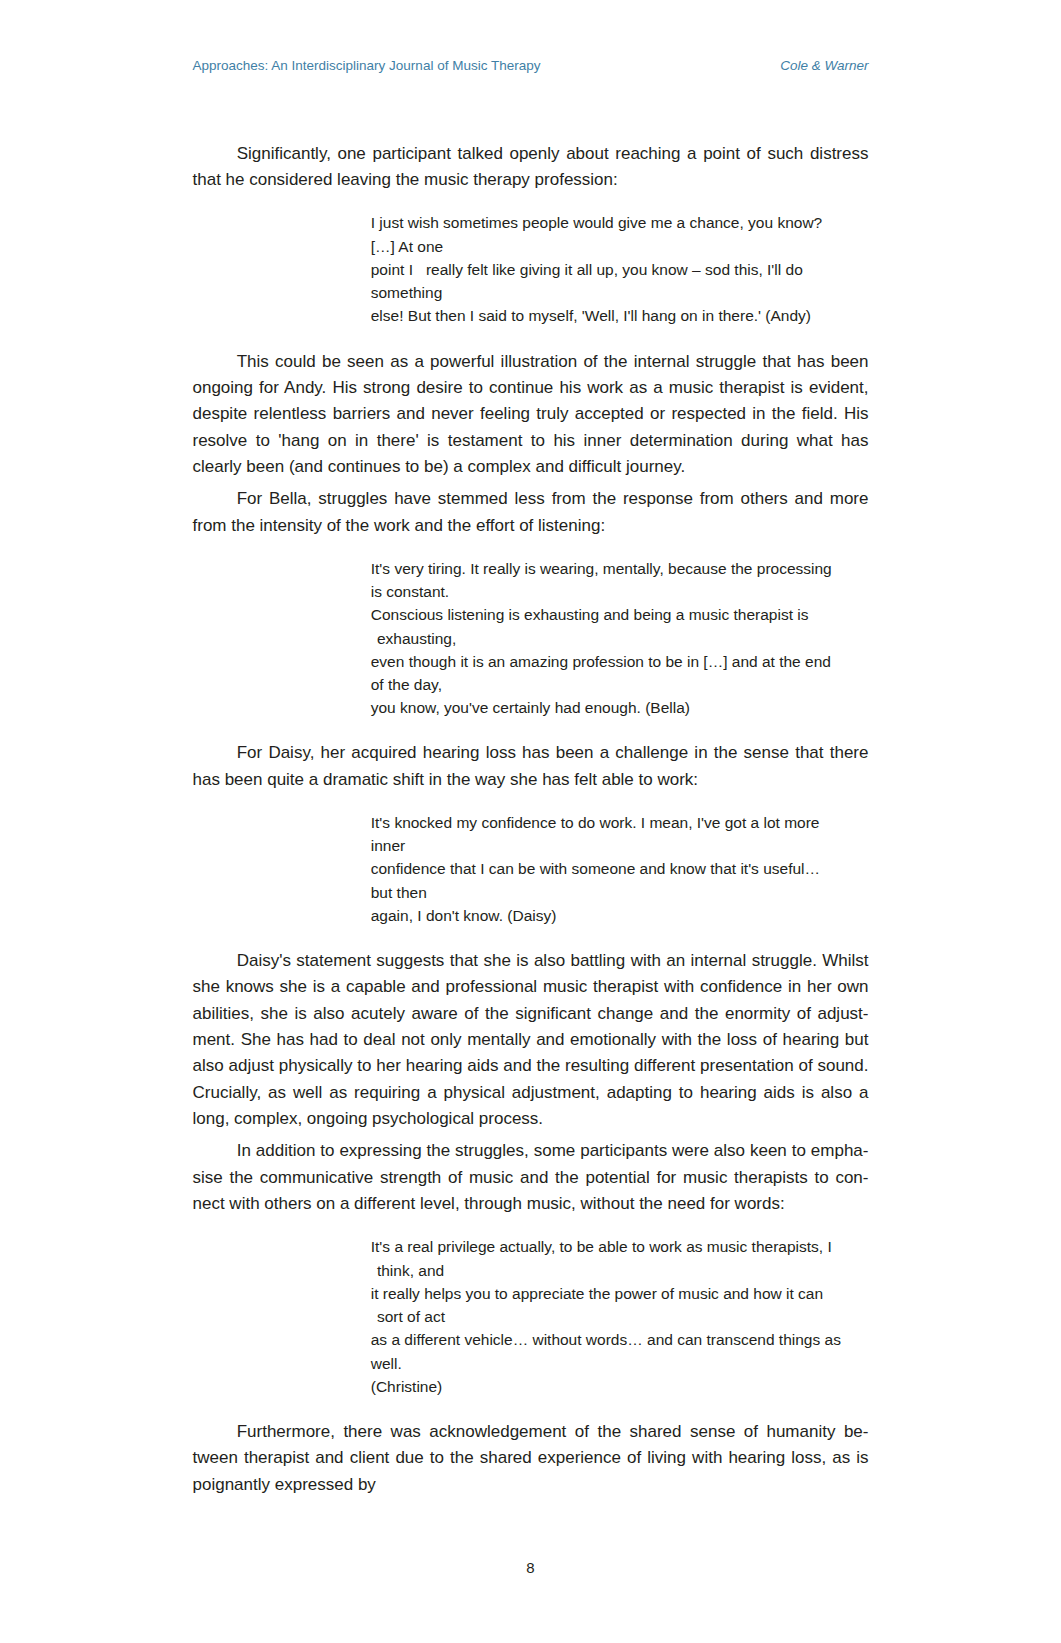Approaches: An Interdisciplinary Journal of Music Therapy Cole & Warner
Significantly, one participant talked openly about reaching a point of such distress that he considered leaving the music therapy profession:
I just wish sometimes people would give me a chance, you know? […] At one
point I really felt like giving it all up, you know – sod this, I'll do something
else! But then I said to myself, 'Well, I'll hang on in there.' (Andy)
This could be seen as a powerful illustration of the internal struggle that has been ongoing for Andy. His strong desire to continue his work as a music therapist is evident, despite relentless barriers and never feeling truly accepted or respected in the field. His resolve to 'hang on in there' is testament to his inner determination during what has clearly been (and continues to be) a complex and difficult journey.
For Bella, struggles have stemmed less from the response from others and more from the intensity of the work and the effort of listening:
It's very tiring. It really is wearing, mentally, because the processing is constant.
Conscious listening is exhausting and being a music therapist is exhausting,
even though it is an amazing profession to be in […] and at the end of the day,
you know, you've certainly had enough. (Bella)
For Daisy, her acquired hearing loss has been a challenge in the sense that there has been quite a dramatic shift in the way she has felt able to work:
It's knocked my confidence to do work. I mean, I've got a lot more inner
confidence that I can be with someone and know that it's useful… but then
again, I don't know. (Daisy)
Daisy's statement suggests that she is also battling with an internal struggle. Whilst she knows she is a capable and professional music therapist with confidence in her own abilities, she is also acutely aware of the significant change and the enormity of adjustment. She has had to deal not only mentally and emotionally with the loss of hearing but also adjust physically to her hearing aids and the resulting different presentation of sound. Crucially, as well as requiring a physical adjustment, adapting to hearing aids is also a long, complex, ongoing psychological process.
In addition to expressing the struggles, some participants were also keen to emphasise the communicative strength of music and the potential for music therapists to connect with others on a different level, through music, without the need for words:
It's a real privilege actually, to be able to work as music therapists, I think, and
it really helps you to appreciate the power of music and how it can sort of act
as a different vehicle… without words… and can transcend things as well.
(Christine)
Furthermore, there was acknowledgement of the shared sense of humanity between therapist and client due to the shared experience of living with hearing loss, as is poignantly expressed by
8